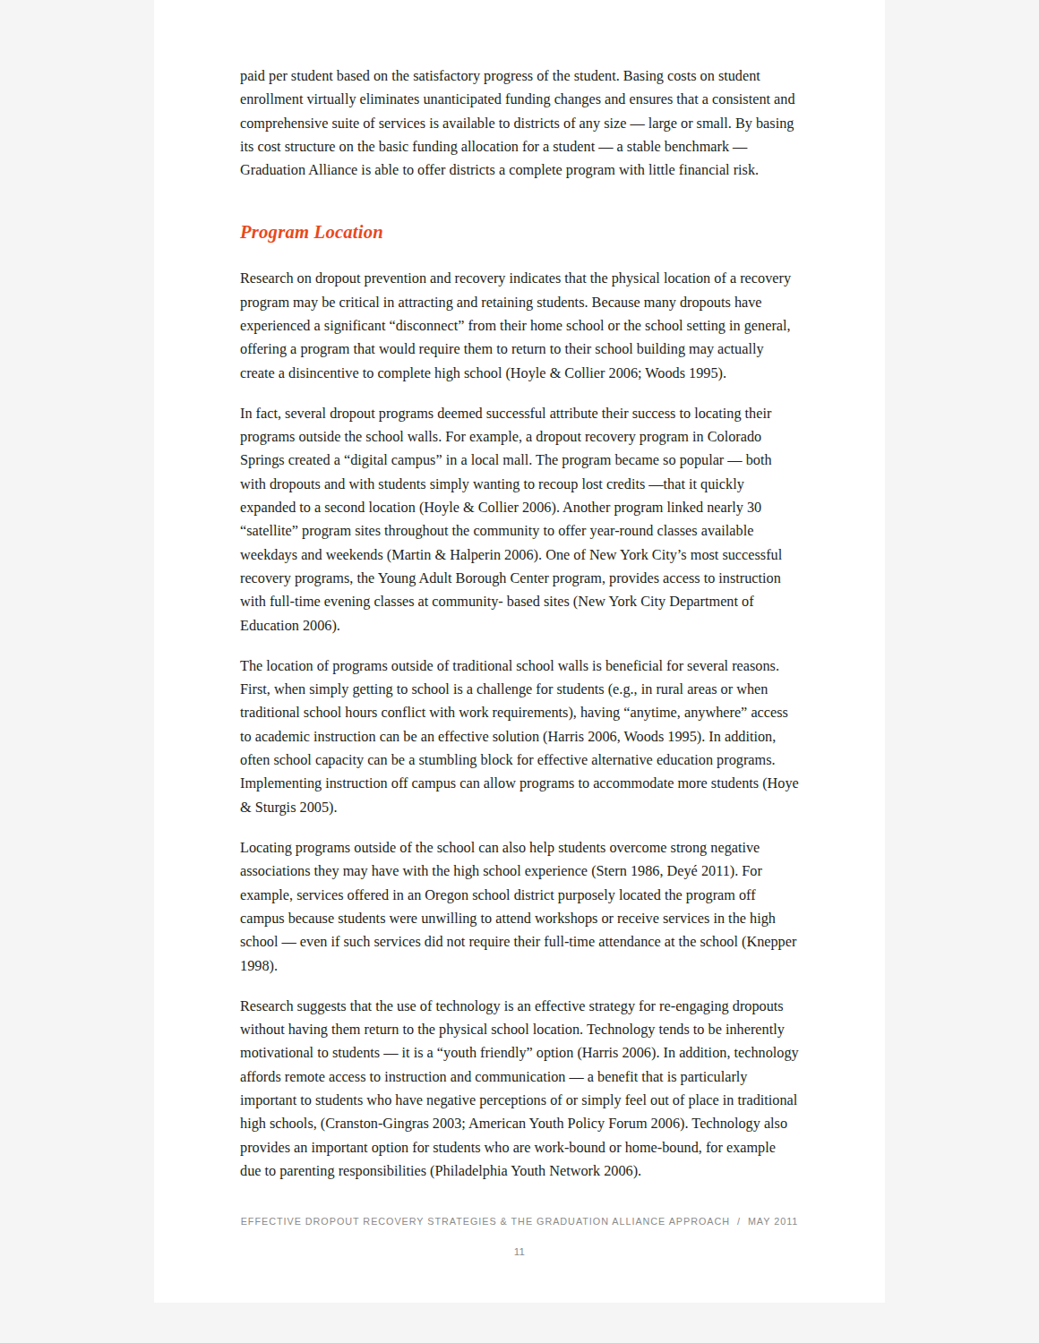paid per student based on the satisfactory progress of the student. Basing costs on student enrollment virtually eliminates unanticipated funding changes and ensures that a consistent and comprehensive suite of services is available to districts of any size — large or small. By basing its cost structure on the basic funding allocation for a student — a stable benchmark — Graduation Alliance is able to offer districts a complete program with little financial risk.
Program Location
Research on dropout prevention and recovery indicates that the physical location of a recovery program may be critical in attracting and retaining students. Because many dropouts have experienced a significant “disconnect” from their home school or the school setting in general, offering a program that would require them to return to their school building may actually create a disincentive to complete high school (Hoyle & Collier 2006; Woods 1995).
In fact, several dropout programs deemed successful attribute their success to locating their programs outside the school walls. For example, a dropout recovery program in Colorado Springs created a “digital campus” in a local mall. The program became so popular — both with dropouts and with students simply wanting to recoup lost credits —that it quickly expanded to a second location (Hoyle & Collier 2006). Another program linked nearly 30 “satellite” program sites throughout the community to offer year-round classes available weekdays and weekends (Martin & Halperin 2006). One of New York City’s most successful recovery programs, the Young Adult Borough Center program, provides access to instruction with full-time evening classes at community- based sites (New York City Department of Education 2006).
The location of programs outside of traditional school walls is beneficial for several reasons. First, when simply getting to school is a challenge for students (e.g., in rural areas or when traditional school hours conflict with work requirements), having “anytime, anywhere” access to academic instruction can be an effective solution (Harris 2006, Woods 1995). In addition, often school capacity can be a stumbling block for effective alternative education programs. Implementing instruction off campus can allow programs to accommodate more students (Hoye & Sturgis 2005).
Locating programs outside of the school can also help students overcome strong negative associations they may have with the high school experience (Stern 1986, Deyé 2011). For example, services offered in an Oregon school district purposely located the program off campus because students were unwilling to attend workshops or receive services in the high school — even if such services did not require their full-time attendance at the school (Knepper 1998).
Research suggests that the use of technology is an effective strategy for re-engaging dropouts without having them return to the physical school location. Technology tends to be inherently motivational to students — it is a “youth friendly” option (Harris 2006). In addition, technology affords remote access to instruction and communication — a benefit that is particularly important to students who have negative perceptions of or simply feel out of place in traditional high schools, (Cranston-Gingras 2003; American Youth Policy Forum 2006). Technology also provides an important option for students who are work-bound or home-bound, for example due to parenting responsibilities (Philadelphia Youth Network 2006).
Effective Dropout Recovery Strategies & The Graduation Alliance Approach / May 2011
11